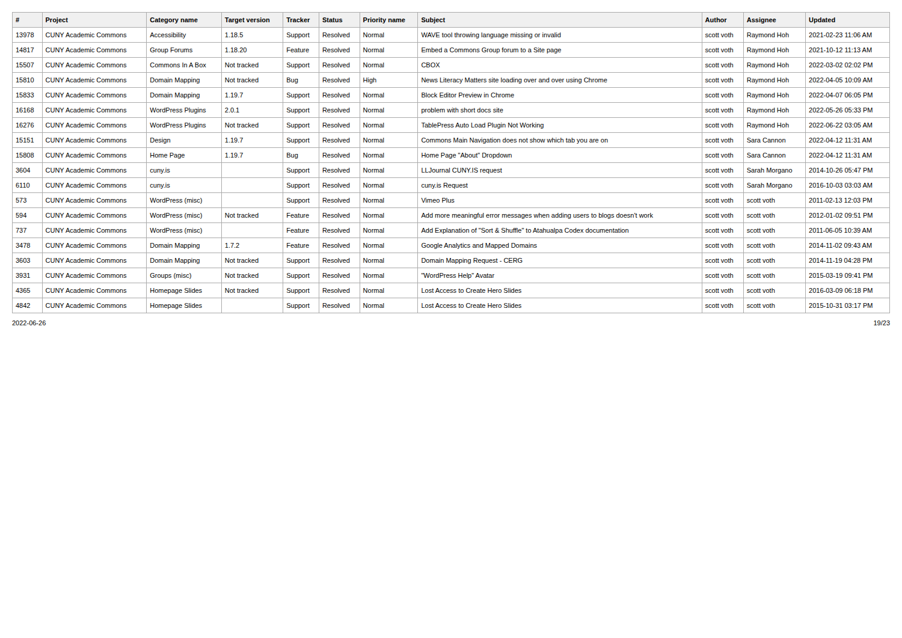| # | Project | Category name | Target version | Tracker | Status | Priority name | Subject | Author | Assignee | Updated |
| --- | --- | --- | --- | --- | --- | --- | --- | --- | --- | --- |
| 13978 | CUNY Academic Commons | Accessibility | 1.18.5 | Support | Resolved | Normal | WAVE tool throwing language missing or invalid | scott voth | Raymond Hoh | 2021-02-23 11:06 AM |
| 14817 | CUNY Academic Commons | Group Forums | 1.18.20 | Feature | Resolved | Normal | Embed a Commons Group forum to a Site page | scott voth | Raymond Hoh | 2021-10-12 11:13 AM |
| 15507 | CUNY Academic Commons | Commons In A Box | Not tracked | Support | Resolved | Normal | CBOX | scott voth | Raymond Hoh | 2022-03-02 02:02 PM |
| 15810 | CUNY Academic Commons | Domain Mapping | Not tracked | Bug | Resolved | High | News Literacy Matters site loading over and over using Chrome | scott voth | Raymond Hoh | 2022-04-05 10:09 AM |
| 15833 | CUNY Academic Commons | Domain Mapping | 1.19.7 | Support | Resolved | Normal | Block Editor Preview in Chrome | scott voth | Raymond Hoh | 2022-04-07 06:05 PM |
| 16168 | CUNY Academic Commons | WordPress Plugins | 2.0.1 | Support | Resolved | Normal | problem with short docs site | scott voth | Raymond Hoh | 2022-05-26 05:33 PM |
| 16276 | CUNY Academic Commons | WordPress Plugins | Not tracked | Support | Resolved | Normal | TablePress Auto Load Plugin Not Working | scott voth | Raymond Hoh | 2022-06-22 03:05 AM |
| 15151 | CUNY Academic Commons | Design | 1.19.7 | Support | Resolved | Normal | Commons Main Navigation does not show which tab you are on | scott voth | Sara Cannon | 2022-04-12 11:31 AM |
| 15808 | CUNY Academic Commons | Home Page | 1.19.7 | Bug | Resolved | Normal | Home Page "About" Dropdown | scott voth | Sara Cannon | 2022-04-12 11:31 AM |
| 3604 | CUNY Academic Commons | cuny.is | | Support | Resolved | Normal | LLJournal CUNY.IS request | scott voth | Sarah Morgano | 2014-10-26 05:47 PM |
| 6110 | CUNY Academic Commons | cuny.is | | Support | Resolved | Normal | cuny.is Request | scott voth | Sarah Morgano | 2016-10-03 03:03 AM |
| 573 | CUNY Academic Commons | WordPress (misc) | | Support | Resolved | Normal | Vimeo Plus | scott voth | scott voth | 2011-02-13 12:03 PM |
| 594 | CUNY Academic Commons | WordPress (misc) | Not tracked | Feature | Resolved | Normal | Add more meaningful error messages when adding users to blogs doesn't work | scott voth | scott voth | 2012-01-02 09:51 PM |
| 737 | CUNY Academic Commons | WordPress (misc) | | Feature | Resolved | Normal | Add Explanation of "Sort & Shuffle" to Atahualpa Codex documentation | scott voth | scott voth | 2011-06-05 10:39 AM |
| 3478 | CUNY Academic Commons | Domain Mapping | 1.7.2 | Feature | Resolved | Normal | Google Analytics and Mapped Domains | scott voth | scott voth | 2014-11-02 09:43 AM |
| 3603 | CUNY Academic Commons | Domain Mapping | Not tracked | Support | Resolved | Normal | Domain Mapping Request - CERG | scott voth | scott voth | 2014-11-19 04:28 PM |
| 3931 | CUNY Academic Commons | Groups (misc) | Not tracked | Support | Resolved | Normal | "WordPress Help" Avatar | scott voth | scott voth | 2015-03-19 09:41 PM |
| 4365 | CUNY Academic Commons | Homepage Slides | Not tracked | Support | Resolved | Normal | Lost Access to Create Hero Slides | scott voth | scott voth | 2016-03-09 06:18 PM |
| 4842 | CUNY Academic Commons | Homepage Slides | | Support | Resolved | Normal | Lost Access to Create Hero Slides | scott voth | scott voth | 2015-10-31 03:17 PM |
2022-06-26 19/23